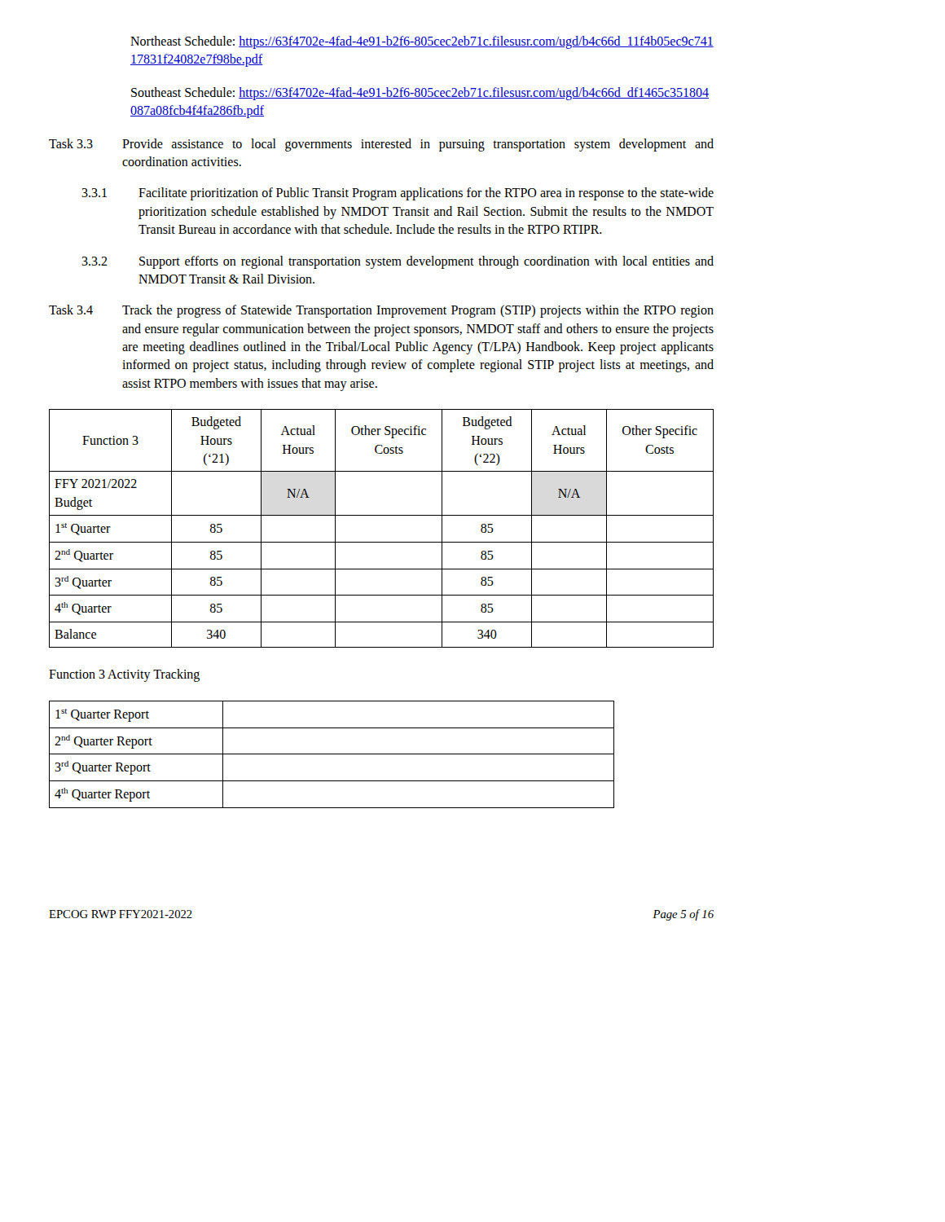Northeast Schedule: https://63f4702e-4fad-4e91-b2f6-805cec2eb71c.filesusr.com/ugd/b4c66d_11f4b05ec9c74117831f24082e7f98be.pdf
Southeast Schedule: https://63f4702e-4fad-4e91-b2f6-805cec2eb71c.filesusr.com/ugd/b4c66d_df1465c351804087a08fcb4f4fa286fb.pdf
Task 3.3
Provide assistance to local governments interested in pursuing transportation system development and coordination activities.
3.3.1
Facilitate prioritization of Public Transit Program applications for the RTPO area in response to the state-wide prioritization schedule established by NMDOT Transit and Rail Section. Submit the results to the NMDOT Transit Bureau in accordance with that schedule. Include the results in the RTPO RTIPR.
3.3.2
Support efforts on regional transportation system development through coordination with local entities and NMDOT Transit & Rail Division.
Task 3.4
Track the progress of Statewide Transportation Improvement Program (STIP) projects within the RTPO region and ensure regular communication between the project sponsors, NMDOT staff and others to ensure the projects are meeting deadlines outlined in the Tribal/Local Public Agency (T/LPA) Handbook. Keep project applicants informed on project status, including through review of complete regional STIP project lists at meetings, and assist RTPO members with issues that may arise.
| Function 3 | Budgeted Hours (‘21) | Actual Hours | Other Specific Costs | Budgeted Hours (‘22) | Actual Hours | Other Specific Costs |
| --- | --- | --- | --- | --- | --- | --- |
| FFY 2021/2022 Budget | | N/A | | | N/A | |
| 1 st Quarter | 85 | | | 85 | | |
| 2 nd Quarter | 85 | | | 85 | | |
| 3 rd Quarter | 85 | | | 85 | | |
| 4 th Quarter | 85 | | | 85 | | |
| Balance | 340 | | | 340 | | |
Function 3 Activity Tracking
| 1 st Quarter Report | |
| 2 nd Quarter Report | |
| 3 rd Quarter Report | |
| 4 th Quarter Report | |
EPCOG RWP FFY2021-2022
Page 5 of 16